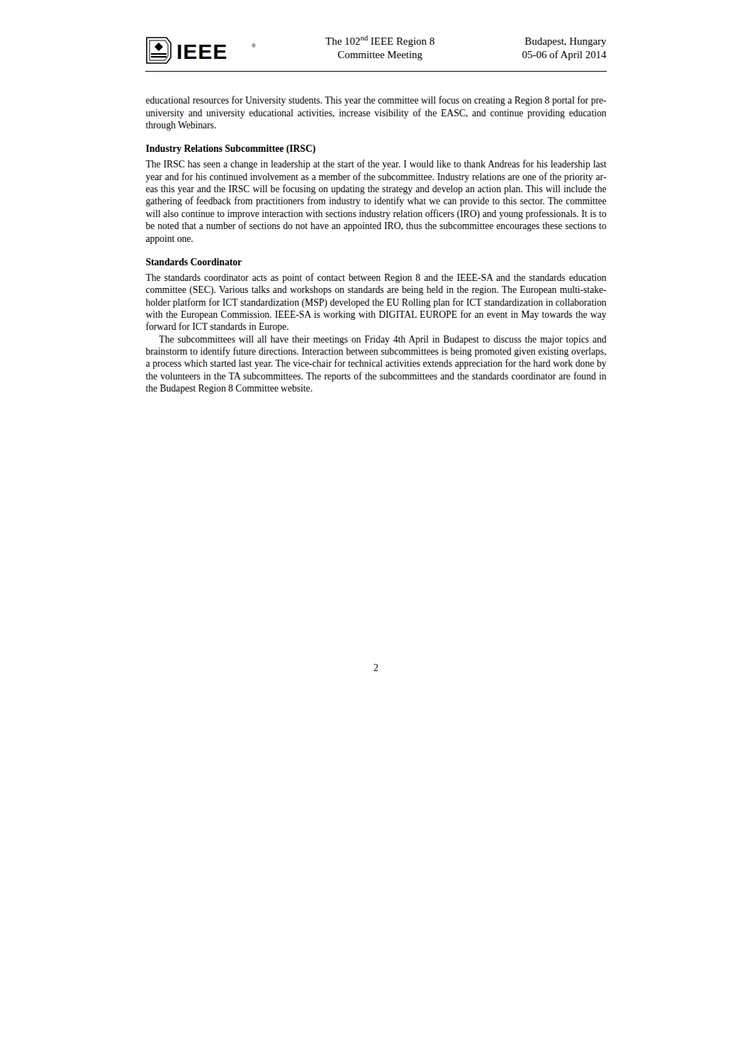IEEE ®
The 102nd IEEE Region 8
Committee Meeting
Budapest, Hungary
05-06 of April 2014
educational resources for University students. This year the committee will focus on creating a Region 8 portal for pre-university and university educational activities, increase visibility of the EASC, and continue providing education through Webinars.
Industry Relations Subcommittee (IRSC)
The IRSC has seen a change in leadership at the start of the year. I would like to thank Andreas for his leadership last year and for his continued involvement as a member of the subcommittee. Industry relations are one of the priority areas this year and the IRSC will be focusing on updating the strategy and develop an action plan. This will include the gathering of feedback from practitioners from industry to identify what we can provide to this sector. The committee will also continue to improve interaction with sections industry relation officers (IRO) and young professionals. It is to be noted that a number of sections do not have an appointed IRO, thus the subcommittee encourages these sections to appoint one.
Standards Coordinator
The standards coordinator acts as point of contact between Region 8 and the IEEE-SA and the standards education committee (SEC). Various talks and workshops on standards are being held in the region. The European multi-stakeholder platform for ICT standardization (MSP) developed the EU Rolling plan for ICT standardization in collaboration with the European Commission. IEEE-SA is working with DIGITAL EUROPE for an event in May towards the way forward for ICT standards in Europe.
The subcommittees will all have their meetings on Friday 4th April in Budapest to discuss the major topics and brainstorm to identify future directions. Interaction between subcommittees is being promoted given existing overlaps, a process which started last year. The vice-chair for technical activities extends appreciation for the hard work done by the volunteers in the TA subcommittees. The reports of the subcommittees and the standards coordinator are found in the Budapest Region 8 Committee website.
2